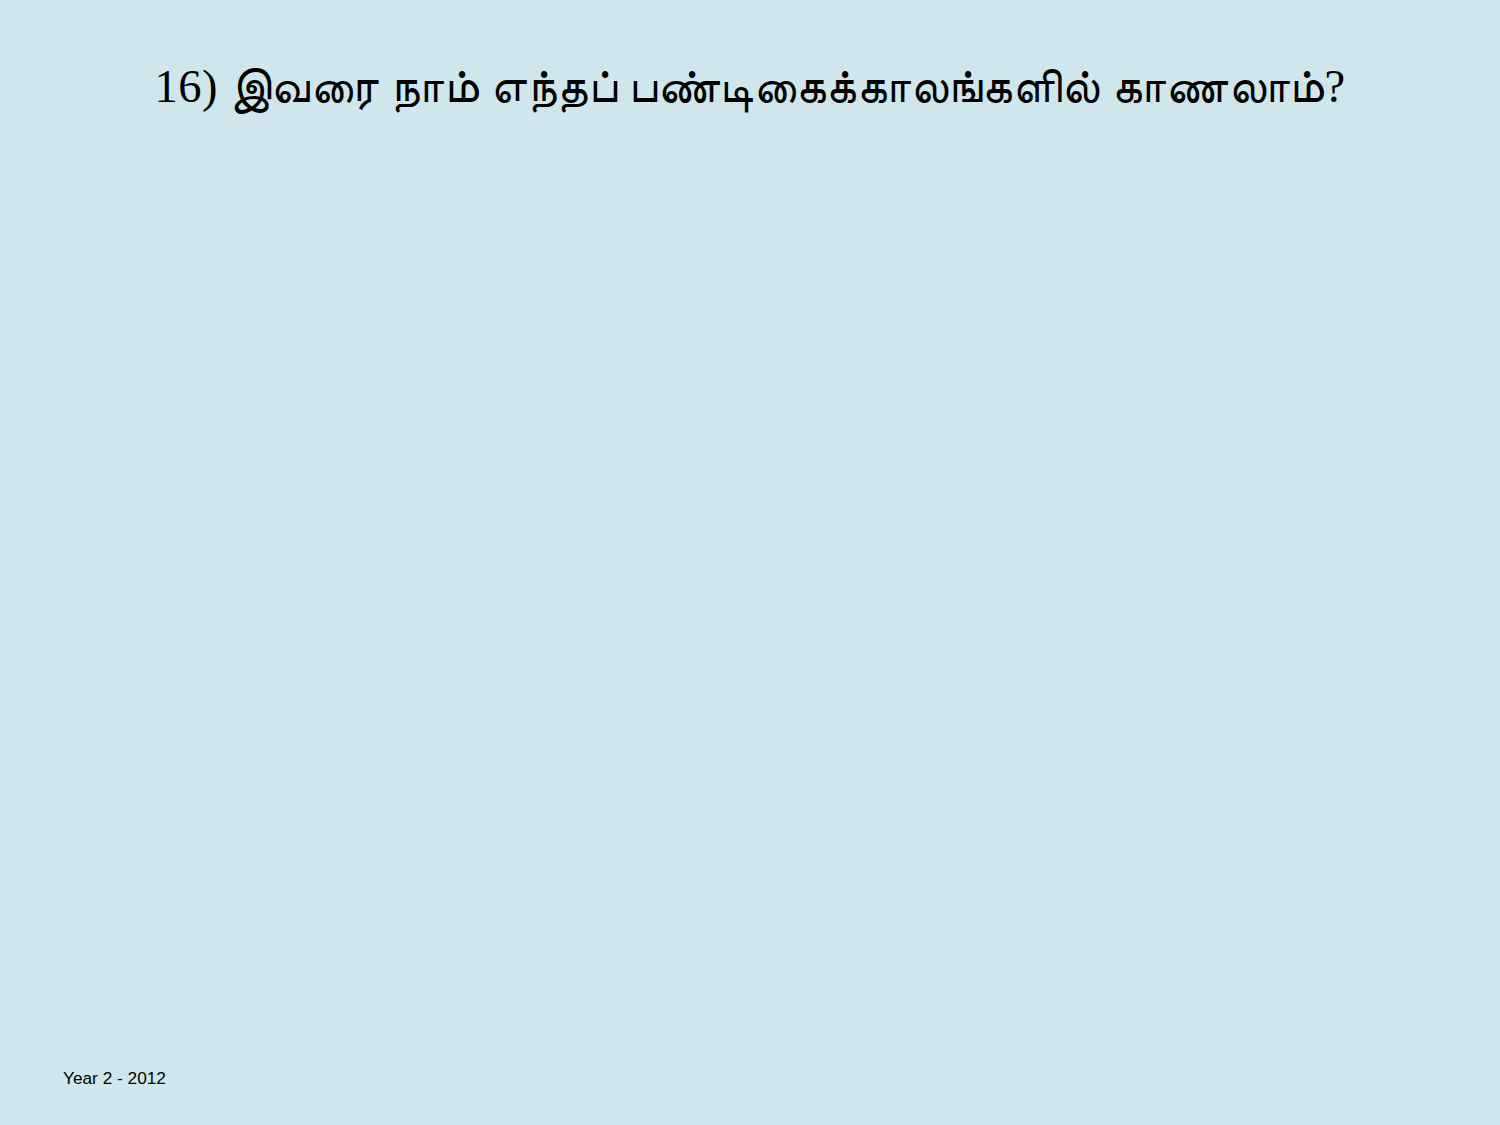16) இவரை நாம் எந்தப் பண்டிகைக்காலங்களில் காணலாம்?
Year 2 - 2012